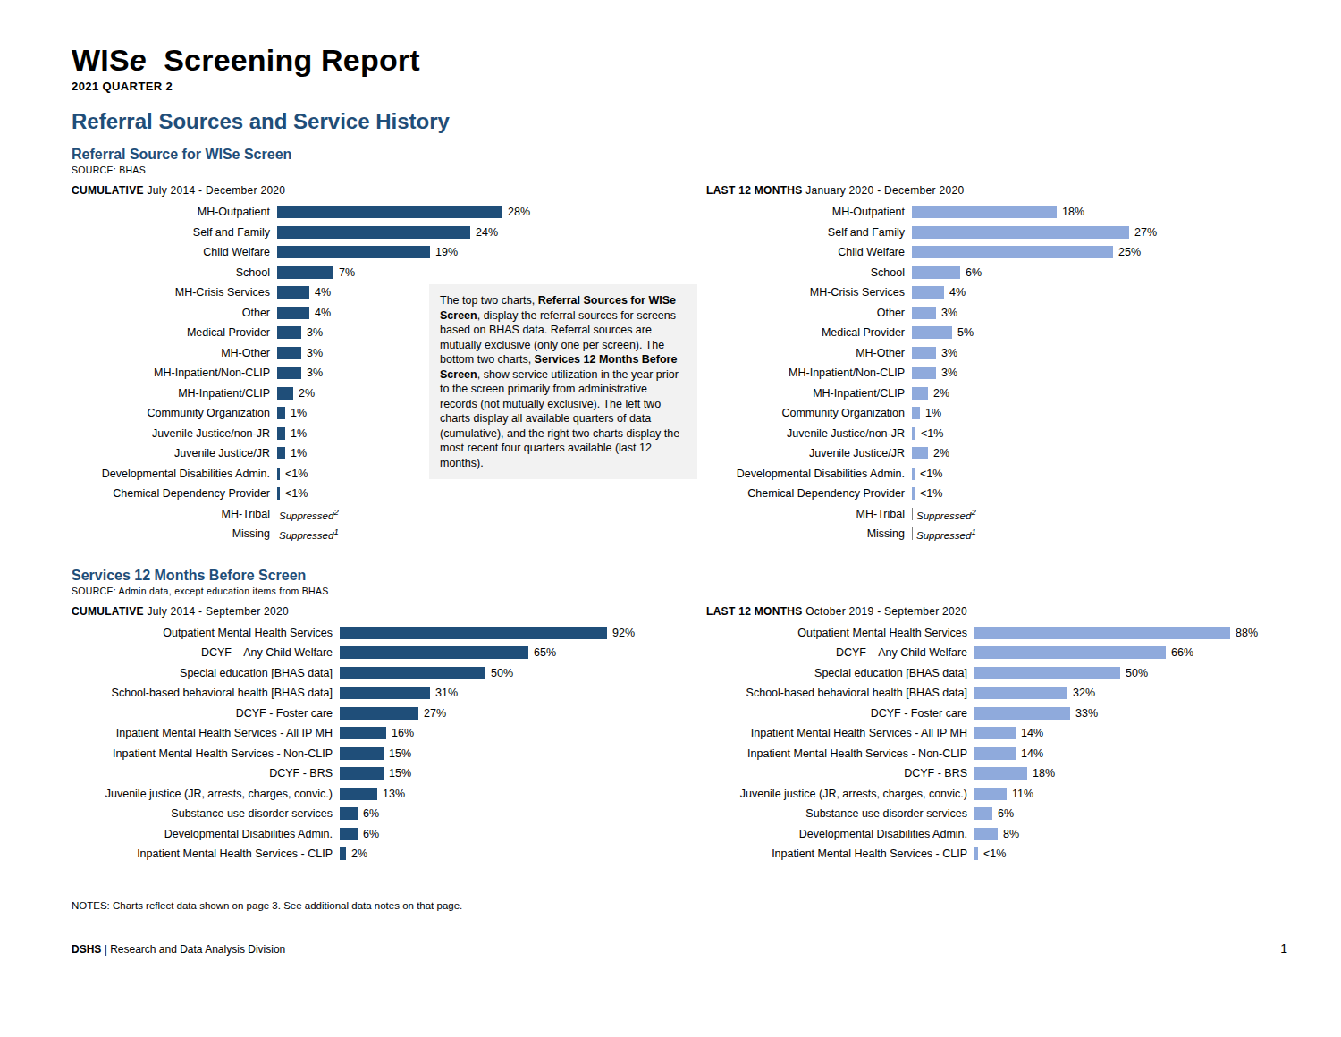WISe Screening Report
2021 QUARTER 2
Referral Sources and Service History
Referral Source for WISe Screen
SOURCE: BHAS
CUMULATIVE July 2014 - December 2020
MH-Outpatient
28%
Self and Family
24%
Child Welfare
19%
School
7%
MH-Crisis Services
4%
Other
4%
Medical Provider
3%
MH-Other
3%
MH-Inpatient/Non-CLIP
3%
MH-Inpatient/CLIP
2%
Community Organization
1%
Juvenile Justice/non-JR
1%
Juvenile Justice/JR
1%
Developmental Disabilities Admin.
<1%
Chemical Dependency Provider
<1%
MH-Tribal
Suppressed2
Missing
Suppressed1
LAST 12 MONTHS January 2020 - December 2020
MH-Outpatient
18%
Self and Family
27%
Child Welfare
25%
School
6%
MH-Crisis Services
4%
Other
3%
Medical Provider
5%
MH-Other
3%
MH-Inpatient/Non-CLIP
3%
MH-Inpatient/CLIP
2%
Community Organization
1%
Juvenile Justice/non-JR
<1%
Juvenile Justice/JR
2%
Developmental Disabilities Admin.
<1%
Chemical Dependency Provider
<1%
MH-Tribal
Suppressed2
Missing
Suppressed1
The top two charts, Referral Sources for WISe Screen, display the referral sources for screens based on BHAS data. Referral sources are mutually exclusive (only one per screen). The bottom two charts, Services 12 Months Before Screen, show service utilization in the year prior to the screen primarily from administrative records (not mutually exclusive). The left two charts display all available quarters of data (cumulative), and the right two charts display the most recent four quarters available (last 12 months).
Services 12 Months Before Screen
SOURCE: Admin data, except education items from BHAS
CUMULATIVE July 2014 - September 2020
Outpatient Mental Health Services
92%
DCYF – Any Child Welfare
65%
Special education [BHAS data]
50%
School-based behavioral health [BHAS data]
31%
DCYF - Foster care
27%
Inpatient Mental Health Services - All IP MH
16%
Inpatient Mental Health Services - Non-CLIP
15%
DCYF - BRS
15%
Juvenile justice (JR, arrests, charges, convic.)
13%
Substance use disorder services
6%
Developmental Disabilities Admin.
6%
Inpatient Mental Health Services - CLIP
2%
LAST 12 MONTHS October 2019 - September 2020
Outpatient Mental Health Services
88%
DCYF – Any Child Welfare
66%
Special education [BHAS data]
50%
School-based behavioral health [BHAS data]
32%
DCYF - Foster care
33%
Inpatient Mental Health Services - All IP MH
14%
Inpatient Mental Health Services - Non-CLIP
14%
DCYF - BRS
18%
Juvenile justice (JR, arrests, charges, convic.)
11%
Substance use disorder services
6%
Developmental Disabilities Admin.
8%
Inpatient Mental Health Services - CLIP
<1%
NOTES: Charts reflect data shown on page 3. See additional data notes on that page.
DSHS | Research and Data Analysis Division
1